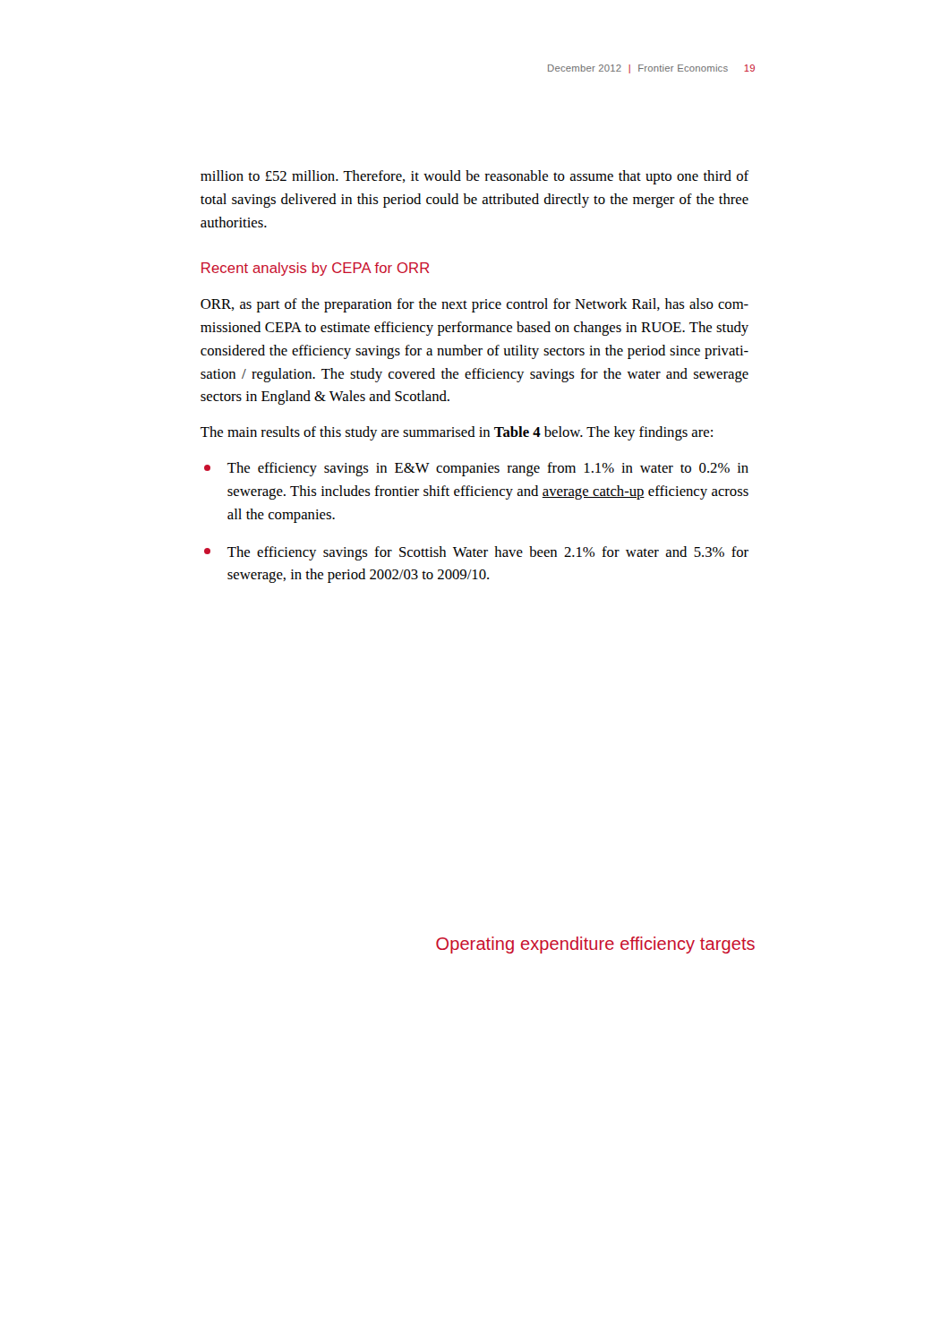December 2012 | Frontier Economics 19
million to £52 million. Therefore, it would be reasonable to assume that upto one third of total savings delivered in this period could be attributed directly to the merger of the three authorities.
Recent analysis by CEPA for ORR
ORR, as part of the preparation for the next price control for Network Rail, has also commissioned CEPA to estimate efficiency performance based on changes in RUOE. The study considered the efficiency savings for a number of utility sectors in the period since privatisation / regulation. The study covered the efficiency savings for the water and sewerage sectors in England & Wales and Scotland.
The main results of this study are summarised in Table 4 below. The key findings are:
The efficiency savings in E&W companies range from 1.1% in water to 0.2% in sewerage. This includes frontier shift efficiency and average catch-up efficiency across all the companies.
The efficiency savings for Scottish Water have been 2.1% for water and 5.3% for sewerage, in the period 2002/03 to 2009/10.
Operating expenditure efficiency targets